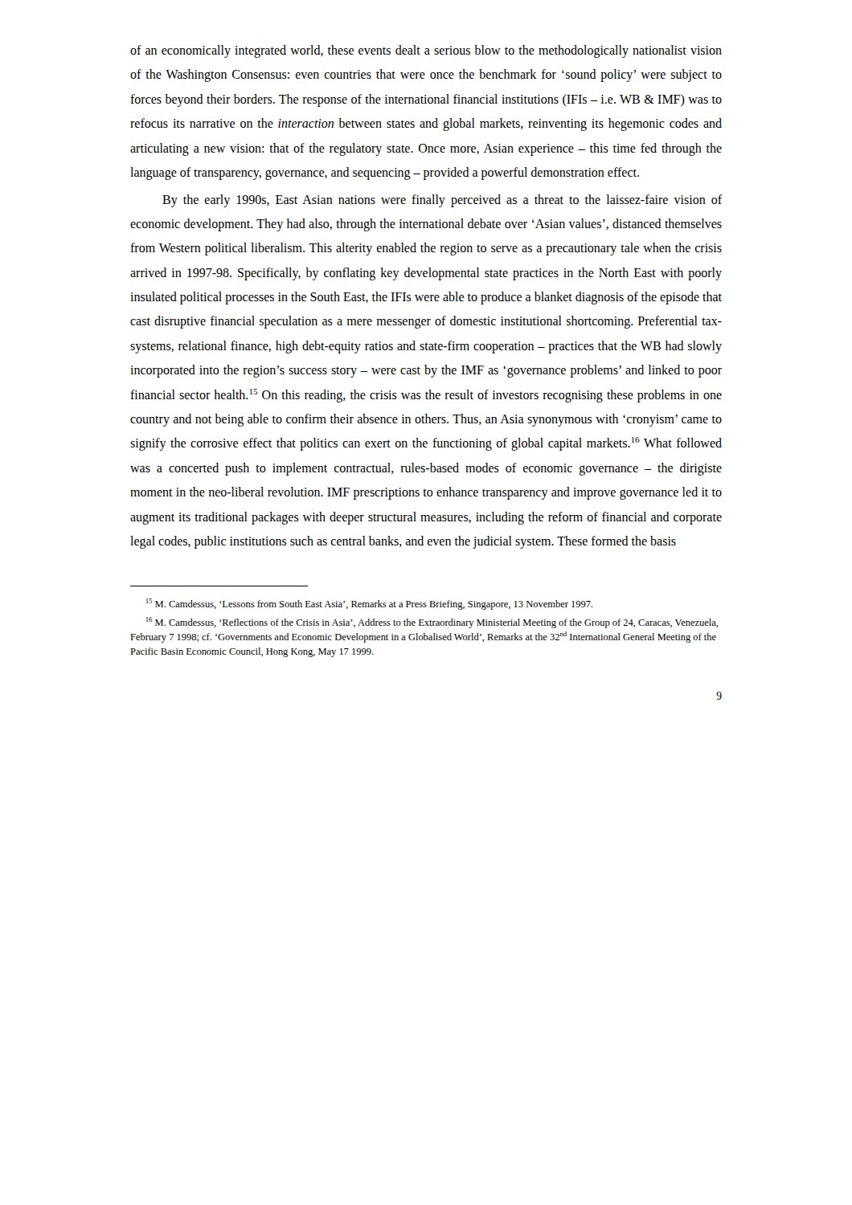of an economically integrated world, these events dealt a serious blow to the methodologically nationalist vision of the Washington Consensus: even countries that were once the benchmark for ‘sound policy’ were subject to forces beyond their borders. The response of the international financial institutions (IFIs – i.e. WB & IMF) was to refocus its narrative on the interaction between states and global markets, reinventing its hegemonic codes and articulating a new vision: that of the regulatory state. Once more, Asian experience – this time fed through the language of transparency, governance, and sequencing – provided a powerful demonstration effect.
By the early 1990s, East Asian nations were finally perceived as a threat to the laissez-faire vision of economic development. They had also, through the international debate over ‘Asian values’, distanced themselves from Western political liberalism. This alterity enabled the region to serve as a precautionary tale when the crisis arrived in 1997-98. Specifically, by conflating key developmental state practices in the North East with poorly insulated political processes in the South East, the IFIs were able to produce a blanket diagnosis of the episode that cast disruptive financial speculation as a mere messenger of domestic institutional shortcoming. Preferential tax-systems, relational finance, high debt-equity ratios and state-firm cooperation – practices that the WB had slowly incorporated into the region’s success story – were cast by the IMF as ‘governance problems’ and linked to poor financial sector health.15 On this reading, the crisis was the result of investors recognising these problems in one country and not being able to confirm their absence in others. Thus, an Asia synonymous with ‘cronyism’ came to signify the corrosive effect that politics can exert on the functioning of global capital markets.16 What followed was a concerted push to implement contractual, rules-based modes of economic governance – the dirigiste moment in the neo-liberal revolution. IMF prescriptions to enhance transparency and improve governance led it to augment its traditional packages with deeper structural measures, including the reform of financial and corporate legal codes, public institutions such as central banks, and even the judicial system. These formed the basis
15 M. Camdessus, ‘Lessons from South East Asia’, Remarks at a Press Briefing, Singapore, 13 November 1997.
16 M. Camdessus, ‘Reflections of the Crisis in Asia’, Address to the Extraordinary Ministerial Meeting of the Group of 24, Caracas, Venezuela, February 7 1998; cf. ‘Governments and Economic Development in a Globalised World’, Remarks at the 32nd International General Meeting of the Pacific Basin Economic Council, Hong Kong, May 17 1999.
9